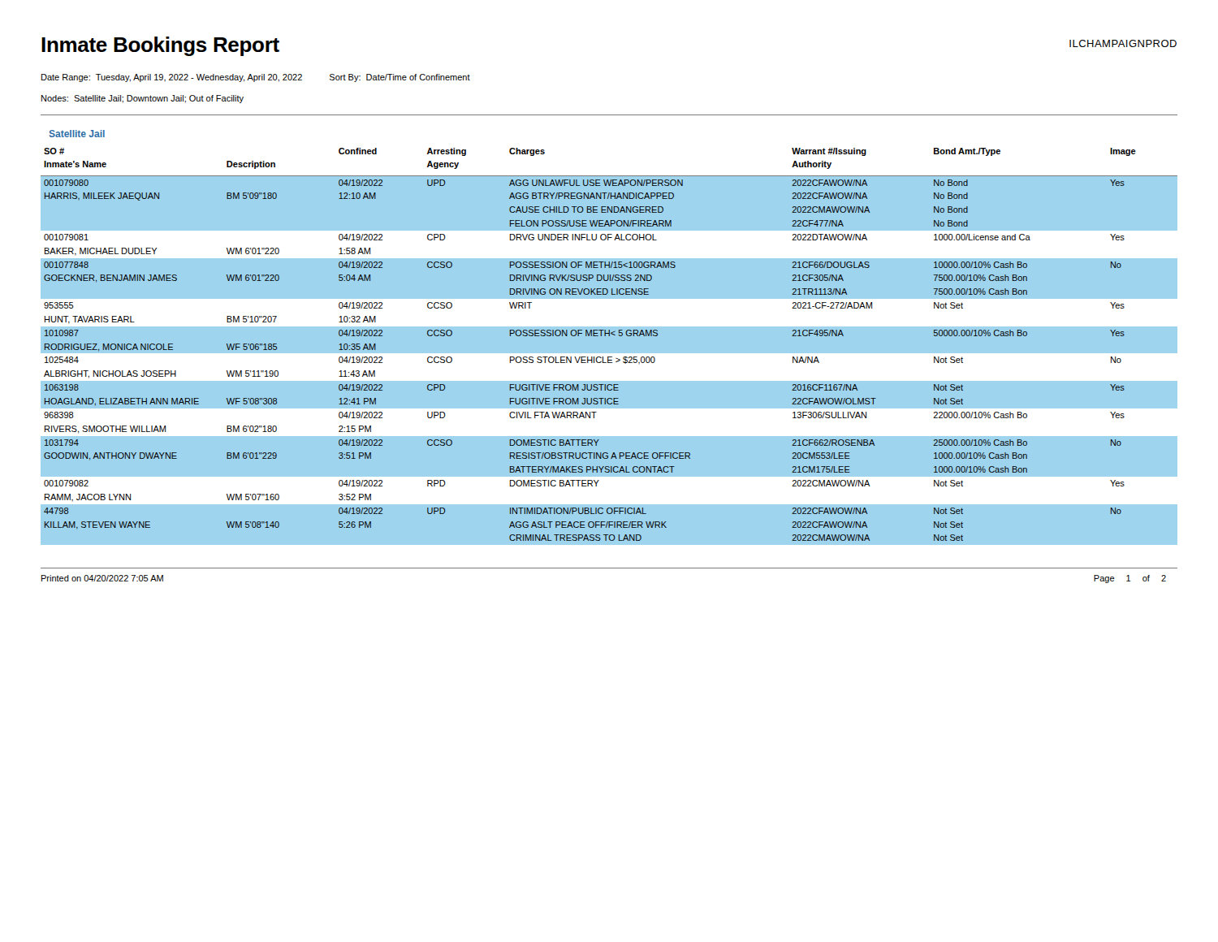ILCHAMPAIGNPROD
Inmate Bookings Report
Date Range: Tuesday, April 19, 2022 - Wednesday, April 20, 2022 Sort By: Date/Time of Confinement
Nodes: Satellite Jail; Downtown Jail; Out of Facility
Satellite Jail
| SO # | | Confined | Arresting | Charges | Warrant #/Issuing | Bond Amt./Type | Image |
| --- | --- | --- | --- | --- | --- | --- | --- |
| Inmate's Name | Description | | Agency | | Authority | | |
| 001079080 | | 04/19/2022 | UPD | AGG UNLAWFUL USE WEAPON/PERSON | 2022CFAWOW/NA | No Bond | Yes |
| HARRIS, MILEEK JAEQUAN | BM 5'09"180 | 12:10 AM | | AGG BTRY/PREGNANT/HANDICAPPED | 2022CFAWOW/NA | No Bond | |
| | | | | CAUSE CHILD TO BE ENDANGERED | 2022CMAWOW/NA | No Bond | |
| | | | | FELON POSS/USE WEAPON/FIREARM | 22CF477/NA | No Bond | |
| 001079081 | | 04/19/2022 | CPD | DRVG UNDER INFLU OF ALCOHOL | 2022DTAWOW/NA | 1000.00/License and Ca | Yes |
| BAKER, MICHAEL DUDLEY | WM 6'01"220 | 1:58 AM | | | | | |
| 001077848 | | 04/19/2022 | CCSO | POSSESSION OF METH/15<100GRAMS | 21CF66/DOUGLAS | 10000.00/10% Cash Bo | No |
| GOECKNER, BENJAMIN JAMES | WM 6'01"220 | 5:04 AM | | DRIVING RVK/SUSP DUI/SSS 2ND | 21CF305/NA | 7500.00/10% Cash Bon | |
| | | | | DRIVING ON REVOKED LICENSE | 21TR1113/NA | 7500.00/10% Cash Bon | |
| 953555 | | 04/19/2022 | CCSO | WRIT | 2021-CF-272/ADAM | Not Set | Yes |
| HUNT, TAVARIS EARL | BM 5'10"207 | 10:32 AM | | | | | |
| 1010987 | | 04/19/2022 | CCSO | POSSESSION OF METH< 5 GRAMS | 21CF495/NA | 50000.00/10% Cash Bo | Yes |
| RODRIGUEZ, MONICA NICOLE | WF 5'06"185 | 10:35 AM | | | | | |
| 1025484 | | 04/19/2022 | CCSO | POSS STOLEN VEHICLE > $25,000 | NA/NA | Not Set | No |
| ALBRIGHT, NICHOLAS JOSEPH | WM 5'11"190 | 11:43 AM | | | | | |
| 1063198 | | 04/19/2022 | CPD | FUGITIVE FROM JUSTICE | 2016CF1167/NA | Not Set | Yes |
| HOAGLAND, ELIZABETH ANN MARIE | WF 5'08"308 | 12:41 PM | | FUGITIVE FROM JUSTICE | 22CFAWOW/OLMST | Not Set | |
| 968398 | | 04/19/2022 | UPD | CIVIL FTA WARRANT | 13F306/SULLIVAN | 22000.00/10% Cash Bo | Yes |
| RIVERS, SMOOTHE WILLIAM | BM 6'02"180 | 2:15 PM | | | | | |
| 1031794 | | 04/19/2022 | CCSO | DOMESTIC BATTERY | 21CF662/ROSENBA | 25000.00/10% Cash Bo | No |
| GOODWIN, ANTHONY DWAYNE | BM 6'01"229 | 3:51 PM | | RESIST/OBSTRUCTING A PEACE OFFICER | 20CM553/LEE | 1000.00/10% Cash Bon | |
| | | | | BATTERY/MAKES PHYSICAL CONTACT | 21CM175/LEE | 1000.00/10% Cash Bon | |
| 001079082 | | 04/19/2022 | RPD | DOMESTIC BATTERY | 2022CMAWOW/NA | Not Set | Yes |
| RAMM, JACOB LYNN | WM 5'07"160 | 3:52 PM | | | | | |
| 44798 | | 04/19/2022 | UPD | INTIMIDATION/PUBLIC OFFICIAL | 2022CFAWOW/NA | Not Set | No |
| KILLAM, STEVEN WAYNE | WM 5'08"140 | 5:26 PM | | AGG ASLT PEACE OFF/FIRE/ER WRK | 2022CFAWOW/NA | Not Set | |
| | | | | CRIMINAL TRESPASS TO LAND | 2022CMAWOW/NA | Not Set | |
Printed on 04/20/2022 7:05 AM
Page1of2